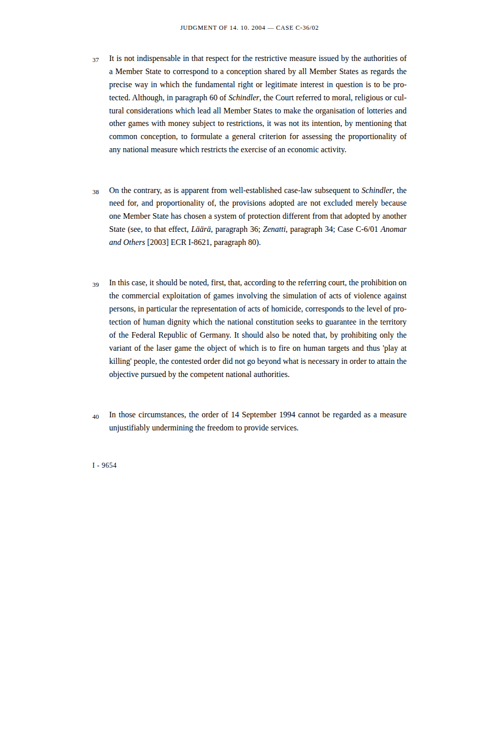Judgment of 14. 10. 2004 — Case C-36/02
37
It is not indispensable in that respect for the restrictive measure issued by the authorities of a Member State to correspond to a conception shared by all Member States as regards the precise way in which the fundamental right or legitimate interest in question is to be protected. Although, in paragraph 60 of Schindler, the Court referred to moral, religious or cultural considerations which lead all Member States to make the organisation of lotteries and other games with money subject to restrictions, it was not its intention, by mentioning that common conception, to formulate a general criterion for assessing the proportionality of any national measure which restricts the exercise of an economic activity.
38
On the contrary, as is apparent from well-established case-law subsequent to Schindler, the need for, and proportionality of, the provisions adopted are not excluded merely because one Member State has chosen a system of protection different from that adopted by another State (see, to that effect, Läärä, paragraph 36; Zenatti, paragraph 34; Case C-6/01 Anomar and Others [2003] ECR I-8621, paragraph 80).
39
In this case, it should be noted, first, that, according to the referring court, the prohibition on the commercial exploitation of games involving the simulation of acts of violence against persons, in particular the representation of acts of homicide, corresponds to the level of protection of human dignity which the national constitution seeks to guarantee in the territory of the Federal Republic of Germany. It should also be noted that, by prohibiting only the variant of the laser game the object of which is to fire on human targets and thus 'play at killing' people, the contested order did not go beyond what is necessary in order to attain the objective pursued by the competent national authorities.
40
In those circumstances, the order of 14 September 1994 cannot be regarded as a measure unjustifiably undermining the freedom to provide services.
I - 9654